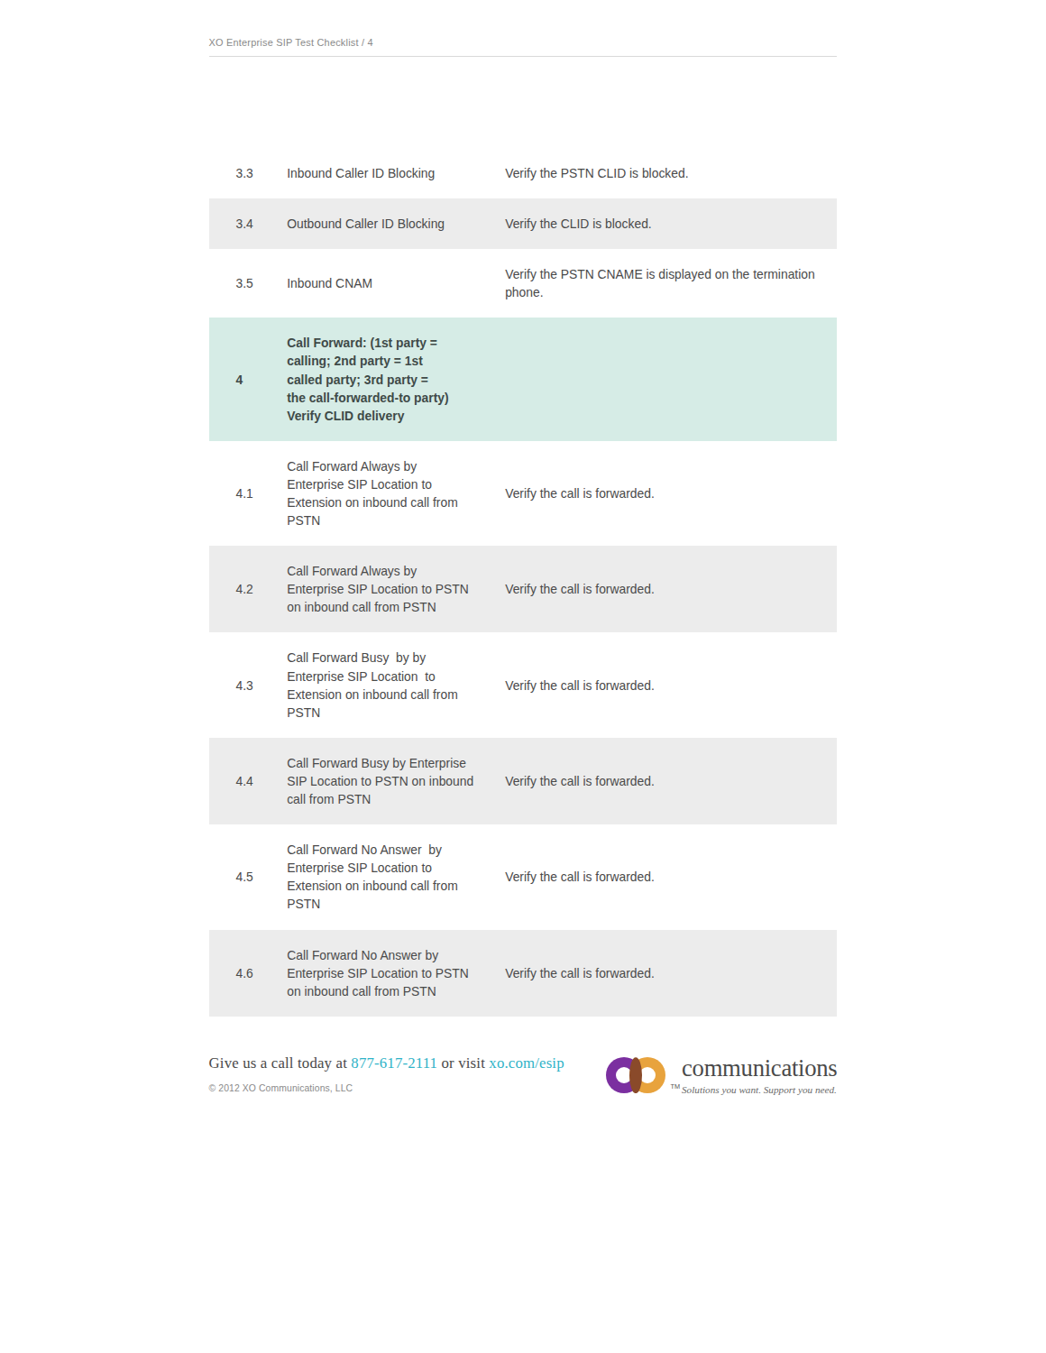XO Enterprise SIP Test Checklist / 4
| 3.3 | Inbound Caller ID Blocking | Verify the PSTN CLID is blocked. |
| 3.4 | Outbound Caller ID Blocking | Verify the CLID is blocked. |
| 3.5 | Inbound CNAM | Verify the PSTN CNAME is displayed on the termination phone. |
| 4 | Call Forward: (1st party = calling; 2nd party = 1st called party; 3rd party = the call-forwarded-to party) Verify CLID delivery | |
| 4.1 | Call Forward Always by Enterprise SIP Location to Extension on inbound call from PSTN | Verify the call is forwarded. |
| 4.2 | Call Forward Always by Enterprise SIP Location to PSTN on inbound call from PSTN | Verify the call is forwarded. |
| 4.3 | Call Forward Busy by by Enterprise SIP Location to Extension on inbound call from PSTN | Verify the call is forwarded. |
| 4.4 | Call Forward Busy by Enterprise SIP Location to PSTN on inbound call from PSTN | Verify the call is forwarded. |
| 4.5 | Call Forward No Answer by Enterprise SIP Location to Extension on inbound call from PSTN | Verify the call is forwarded. |
| 4.6 | Call Forward No Answer by Enterprise SIP Location to PSTN on inbound call from PSTN | Verify the call is forwarded. |
Give us a call today at 877-617-2111 or visit xo.com/esip
© 2012 XO Communications, LLC
TM
communications
Solutions you want. Support you need.